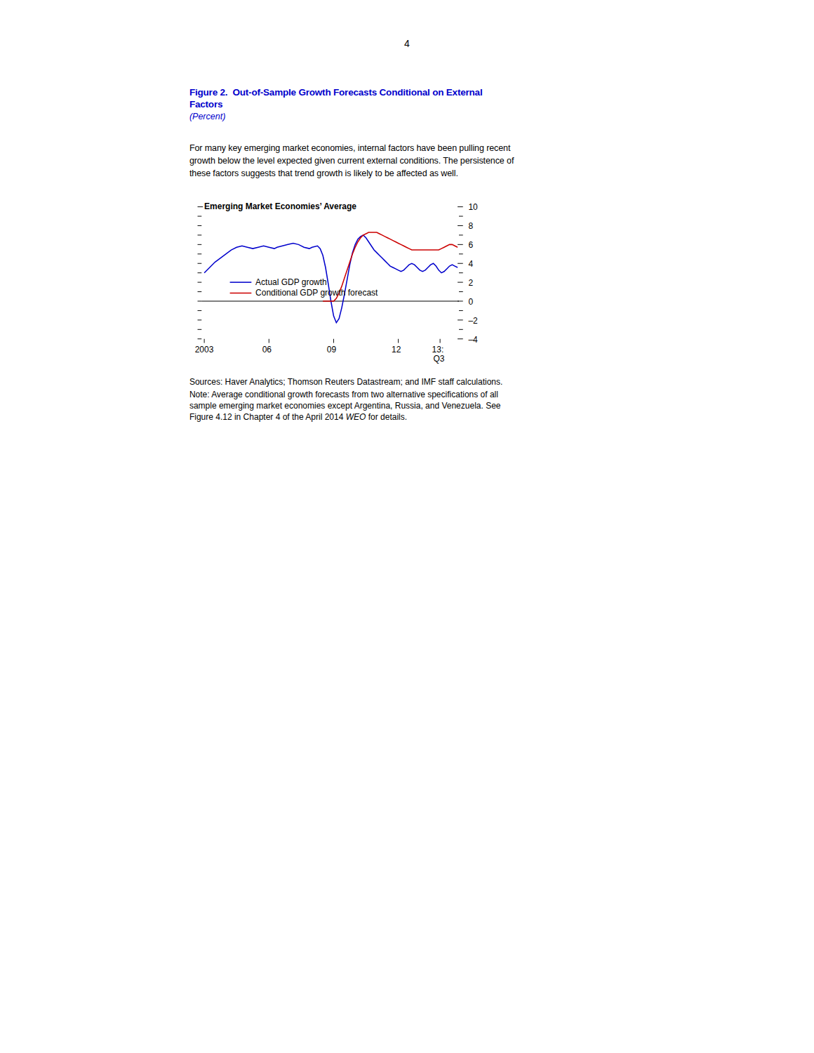4
Figure 2. Out-of-Sample Growth Forecasts Conditional on External Factors
(Percent)
For many key emerging market economies, internal factors have been pulling recent growth below the level expected given current external conditions. The persistence of these factors suggests that trend growth is likely to be affected as well.
Emerging Market Economies’ Average 10 8 6 4 2 0 –2 –4 2003 06 09 12 13: Q3 Actual GDP growth Conditional GDP growth forecast
Sources: Haver Analytics; Thomson Reuters Datastream; and IMF staff calculations.
Note: Average conditional growth forecasts from two alternative specifications of all sample emerging market economies except Argentina, Russia, and Venezuela. See Figure 4.12 in Chapter 4 of the April 2014 WEO for details.